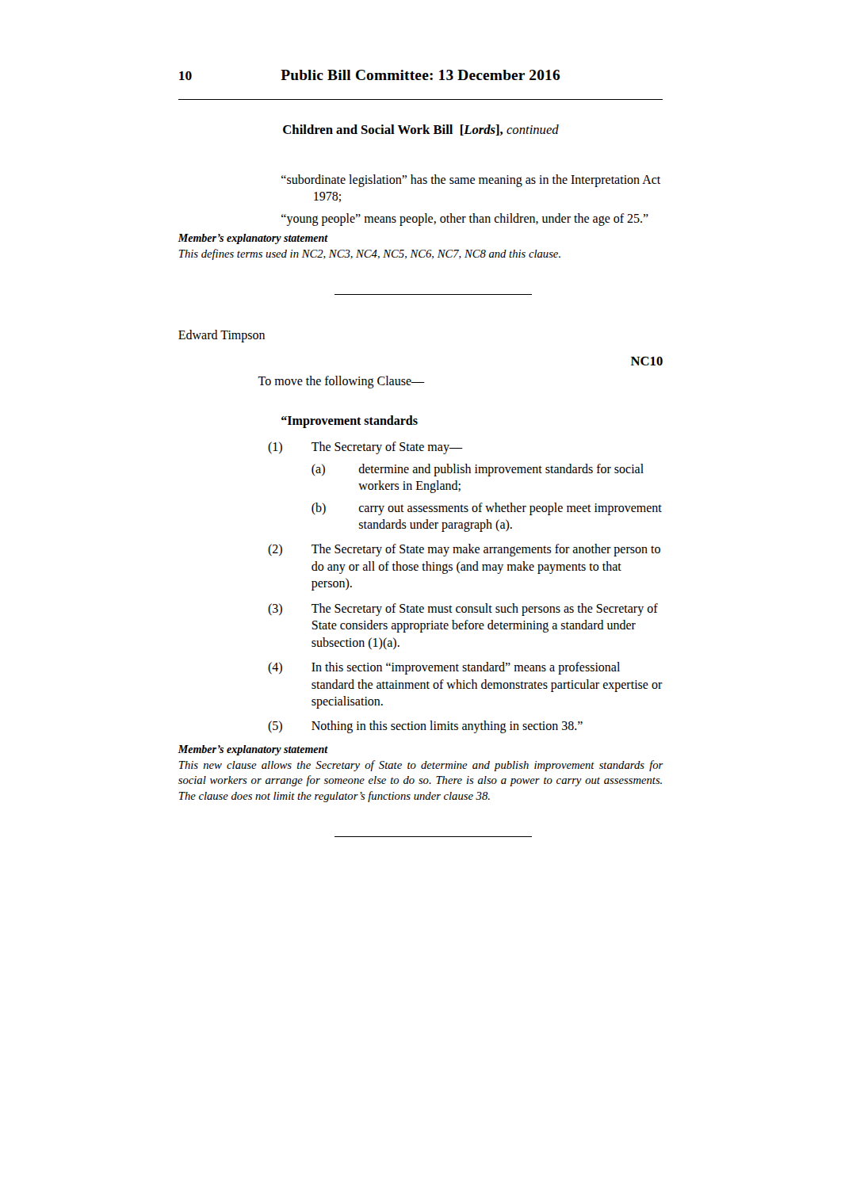10
Public Bill Committee: 13 December 2016
Children and Social Work Bill [Lords], continued
“subordinate legislation” has the same meaning as in the Interpretation Act 1978;
“young people” means people, other than children, under the age of 25.”
Member’s explanatory statement
This defines terms used in NC2, NC3, NC4, NC5, NC6, NC7, NC8 and this clause.
Edward Timpson
NC10
To move the following Clause—
“Improvement standards
1 The Secretary of State may—
adetermine and publish improvement standards for social workers in England;
bcarry out assessments of whether people meet improvement standards under paragraph (a).
2 The Secretary of State may make arrangements for another person to do any or all of those things (and may make payments to that person).
3 The Secretary of State must consult such persons as the Secretary of State considers appropriate before determining a standard under subsection (1)(a).
4 In this section “improvement standard” means a professional standard the attainment of which demonstrates particular expertise or specialisation.
5 Nothing in this section limits anything in section 38.”
Member’s explanatory statement
This new clause allows the Secretary of State to determine and publish improvement standards for social workers or arrange for someone else to do so. There is also a power to carry out assessments. The clause does not limit the regulator’s functions under clause 38.